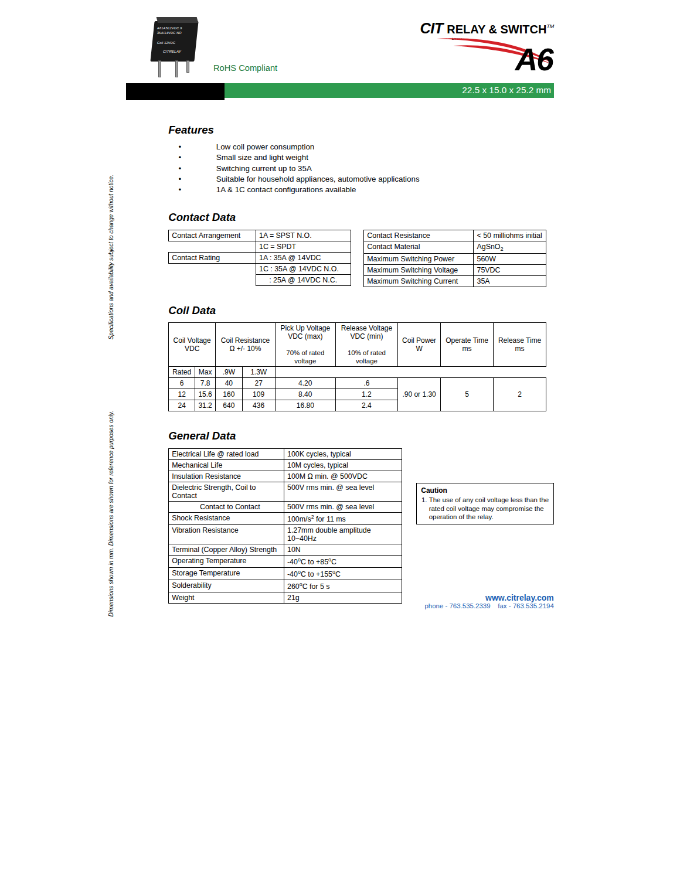A61AS12VDC.9
35A/14VDC NO
Coil 12VDC
CITRELAY
RoHS Compliant
CIT RELAY & SWITCH TM
Division of Circuit Interruption Technology, Inc.
A6
22.5 x 15.0 x 25.2 mm
Specifications and availability subject to change without notice.
Dimensions shown in mm. Dimensions are shown for reference purposes only.
Features
Low coil power consumption
Small size and light weight
Switching current up to 35A
Suitable for household appliances, automotive applications
1A & 1C contact configurations available
Contact Data
| Contact Arrangement | 1A = SPST N.O. |
| | 1C = SPDT |
| Contact Rating | 1A : 35A @ 14VDC |
| | 1C : 35A @ 14VDC N.O. |
| | : 25A @ 14VDC N.C. |
| Contact Resistance | < 50 milliohms initial |
| Contact Material | AgSnO 2 |
| Maximum Switching Power | 560W |
| Maximum Switching Voltage | 75VDC |
| Maximum Switching Current | 35A |
Coil Data
| Coil Voltage VDC | Coil Resistance Ω +/- 10% | Pick Up Voltage VDC (max) 70% of rated voltage | Release Voltage VDC (min) 10% of rated voltage | Coil Power W | Operate Time ms | Release Time ms |
| Rated | Max | .9W | 1.3W | | | | | |
| 6 | 7.8 | 40 | 27 | 4.20 | .6 | .90 or 1.30 | 5 | 2 |
| 12 | 15.6 | 160 | 109 | 8.40 | 1.2 |
| 24 | 31.2 | 640 | 436 | 16.80 | 2.4 |
General Data
| Electrical Life @ rated load | 100K cycles, typical |
| Mechanical Life | 10M cycles, typical |
| Insulation Resistance | 100M Ω min. @ 500VDC |
| Dielectric Strength, Coil to Contact | 500V rms min. @ sea level |
| Contact to Contact | 500V rms min. @ sea level |
| Shock Resistance | 100m/s 2 for 11 ms |
| Vibration Resistance | 1.27mm double amplitude 10~40Hz |
| Terminal (Copper Alloy) Strength | 10N |
| Operating Temperature | -40 o C to +85 o C |
| Storage Temperature | -40 o C to +155 o C |
| Solderability | 260 o C for 5 s |
| Weight | 21g |
Caution
The use of any coil voltage less than the rated coil voltage may compromise the operation of the relay.
www.citrelay.com
phone - 763.535.2339 fax - 763.535.2194